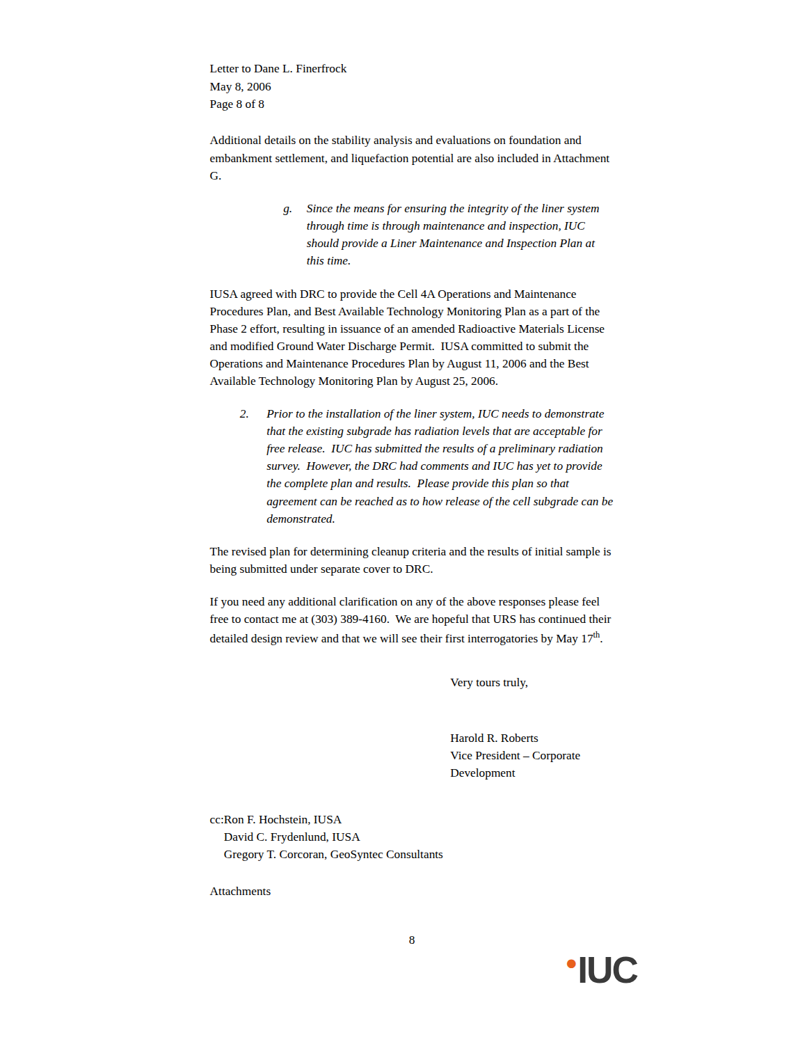Letter to Dane L. Finerfrock
May 8, 2006
Page 8 of 8
Additional details on the stability analysis and evaluations on foundation and embankment settlement, and liquefaction potential are also included in Attachment G.
g. Since the means for ensuring the integrity of the liner system through time is through maintenance and inspection, IUC should provide a Liner Maintenance and Inspection Plan at this time.
IUSA agreed with DRC to provide the Cell 4A Operations and Maintenance Procedures Plan, and Best Available Technology Monitoring Plan as a part of the Phase 2 effort, resulting in issuance of an amended Radioactive Materials License and modified Ground Water Discharge Permit. IUSA committed to submit the Operations and Maintenance Procedures Plan by August 11, 2006 and the Best Available Technology Monitoring Plan by August 25, 2006.
2. Prior to the installation of the liner system, IUC needs to demonstrate that the existing subgrade has radiation levels that are acceptable for free release. IUC has submitted the results of a preliminary radiation survey. However, the DRC had comments and IUC has yet to provide the complete plan and results. Please provide this plan so that agreement can be reached as to how release of the cell subgrade can be demonstrated.
The revised plan for determining cleanup criteria and the results of initial sample is being submitted under separate cover to DRC.
If you need any additional clarification on any of the above responses please feel free to contact me at (303) 389-4160. We are hopeful that URS has continued their detailed design review and that we will see their first interrogatories by May 17th.
Very tours truly,
Harold R. Roberts
Vice President – Corporate Development
| cc: | Ron F. Hochstein, IUSA |
| | David C. Frydenlund, IUSA |
| | Gregory T. Corcoran, GeoSyntec Consultants |
Attachments
8
●IUC